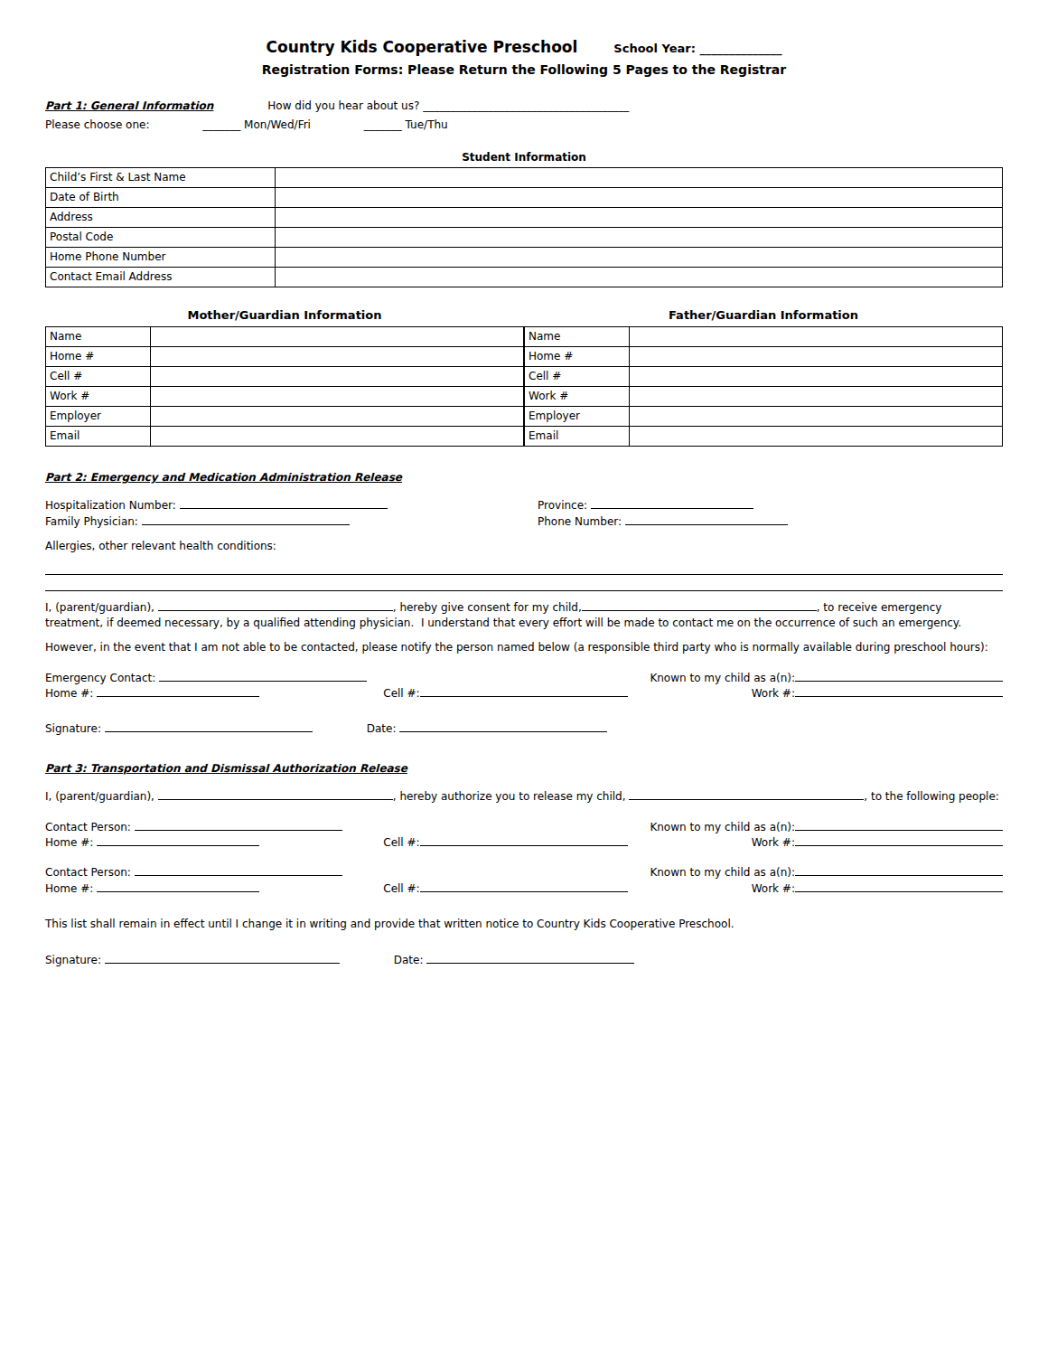Country Kids Cooperative Preschool
School Year: ______________
Registration Forms: Please Return the Following 5 Pages to the Registrar
Part 1: General Information How did you hear about us? ______________________________________
Please choose one: _______ Mon/Wed/Fri _______ Tue/Thu
Student Information
| Child’s First & Last Name | |
| Date of Birth | |
| Address | |
| Postal Code | |
| Home Phone Number | |
| Contact Email Address | |
Mother/Guardian Information
| Name | |
| Home # | |
| Cell # | |
| Work # | |
| Employer | |
| Email | |
Father/Guardian Information
| Name | |
| Home # | |
| Cell # | |
| Work # | |
| Employer | |
| Email | |
Part 2: Emergency and Medication Administration Release
Hospitalization Number:
Province:
Family Physician:
Phone Number:
Allergies, other relevant health conditions:
I, (parent/guardian), , hereby give consent for my child, , to receive emergency treatment, if deemed necessary, by a qualified attending physician. I understand that every effort will be made to contact me on the occurrence of such an emergency.
However, in the event that I am not able to be contacted, please notify the person named below (a responsible third party who is normally available during preschool hours):
Emergency Contact: Known to my child as a(n):
Home #: Cell #: Work #:
Signature: Date:
Part 3: Transportation and Dismissal Authorization Release
I, (parent/guardian), , hereby authorize you to release my child, , to the following people:
Contact Person: Known to my child as a(n):
Home #: Cell #: Work #:
Contact Person: Known to my child as a(n):
Home #: Cell #: Work #:
This list shall remain in effect until I change it in writing and provide that written notice to Country Kids Cooperative Preschool.
Signature: Date: